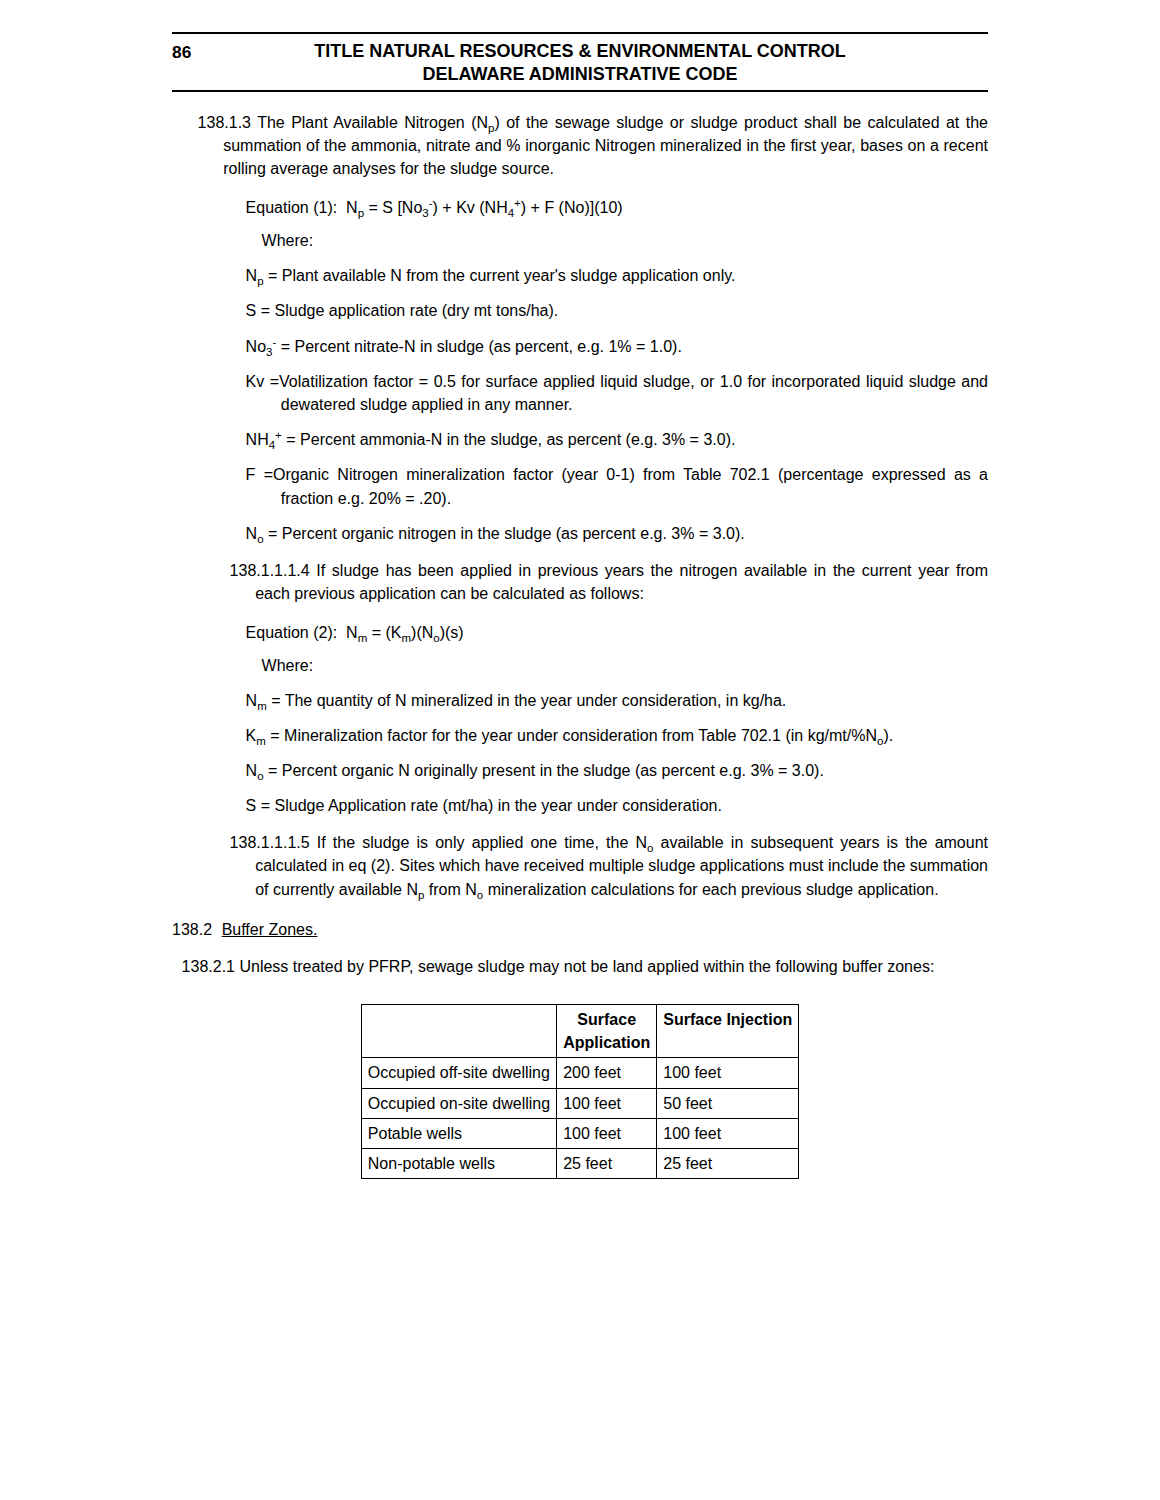86
TITLE NATURAL RESOURCES & ENVIRONMENTAL CONTROL
DELAWARE ADMINISTRATIVE CODE
138.1.3 The Plant Available Nitrogen (Np) of the sewage sludge or sludge product shall be calculated at the summation of the ammonia, nitrate and % inorganic Nitrogen mineralized in the first year, bases on a recent rolling average analyses for the sludge source.
Equation (1): Np = S [No3-) + Kv (NH4+) + F (No)](10)
Where:
Np = Plant available N from the current year's sludge application only.
S = Sludge application rate (dry mt tons/ha).
No3- = Percent nitrate-N in sludge (as percent, e.g. 1% = 1.0).
Kv =Volatilization factor = 0.5 for surface applied liquid sludge, or 1.0 for incorporated liquid sludge and dewatered sludge applied in any manner.
NH4+ = Percent ammonia-N in the sludge, as percent (e.g. 3% = 3.0).
F =Organic Nitrogen mineralization factor (year 0-1) from Table 702.1 (percentage expressed as a fraction e.g. 20% = .20).
No = Percent organic nitrogen in the sludge (as percent e.g. 3% = 3.0).
138.1.1.1.4 If sludge has been applied in previous years the nitrogen available in the current year from each previous application can be calculated as follows:
Equation (2): Nm = (Km)(No)(s)
Where:
Nm = The quantity of N mineralized in the year under consideration, in kg/ha.
Km = Mineralization factor for the year under consideration from Table 702.1 (in kg/mt/%No).
No = Percent organic N originally present in the sludge (as percent e.g. 3% = 3.0).
S = Sludge Application rate (mt/ha) in the year under consideration.
138.1.1.1.5 If the sludge is only applied one time, the No available in subsequent years is the amount calculated in eq (2). Sites which have received multiple sludge applications must include the summation of currently available Np from No mineralization calculations for each previous sludge application.
138.2 Buffer Zones.
138.2.1 Unless treated by PFRP, sewage sludge may not be land applied within the following buffer zones:
| | Surface Application | Surface Injection |
| --- | --- | --- |
| Occupied off-site dwelling | 200 feet | 100 feet |
| Occupied on-site dwelling | 100 feet | 50 feet |
| Potable wells | 100 feet | 100 feet |
| Non-potable wells | 25 feet | 25 feet |